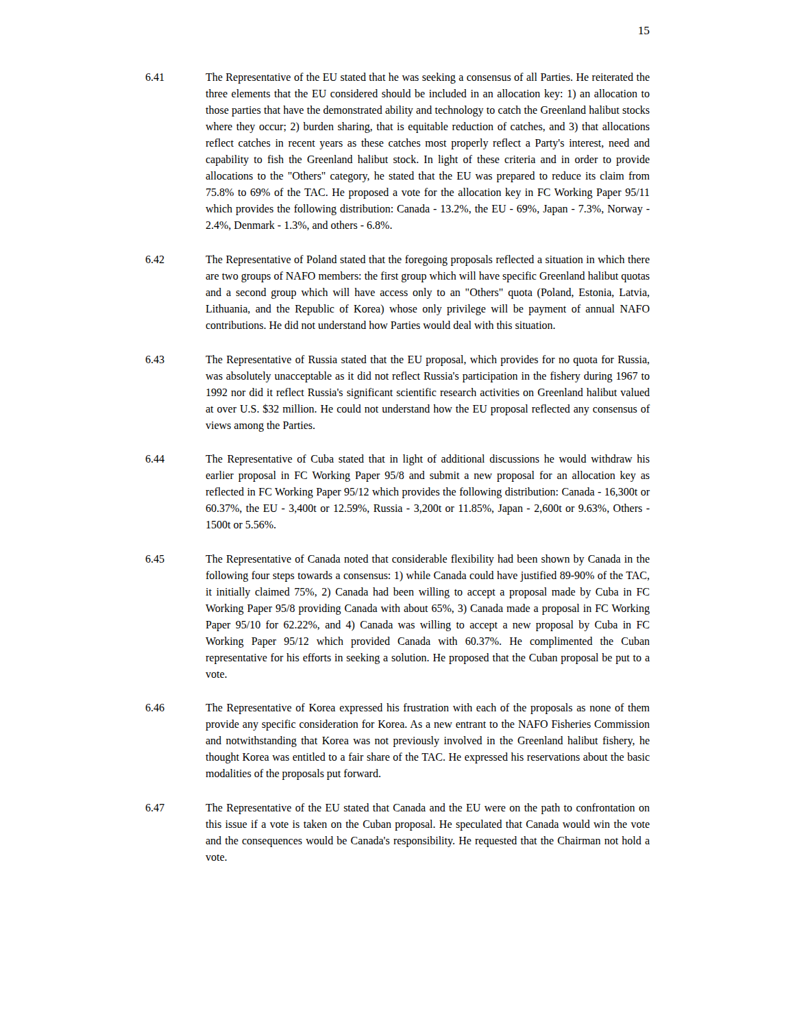15
6.41
The Representative of the EU stated that he was seeking a consensus of all Parties. He reiterated the three elements that the EU considered should be included in an allocation key: 1) an allocation to those parties that have the demonstrated ability and technology to catch the Greenland halibut stocks where they occur; 2) burden sharing, that is equitable reduction of catches, and 3) that allocations reflect catches in recent years as these catches most properly reflect a Party's interest, need and capability to fish the Greenland halibut stock. In light of these criteria and in order to provide allocations to the "Others" category, he stated that the EU was prepared to reduce its claim from 75.8% to 69% of the TAC. He proposed a vote for the allocation key in FC Working Paper 95/11 which provides the following distribution: Canada - 13.2%, the EU - 69%, Japan - 7.3%, Norway - 2.4%, Denmark - 1.3%, and others - 6.8%.
6.42
The Representative of Poland stated that the foregoing proposals reflected a situation in which there are two groups of NAFO members: the first group which will have specific Greenland halibut quotas and a second group which will have access only to an "Others" quota (Poland, Estonia, Latvia, Lithuania, and the Republic of Korea) whose only privilege will be payment of annual NAFO contributions. He did not understand how Parties would deal with this situation.
6.43
The Representative of Russia stated that the EU proposal, which provides for no quota for Russia, was absolutely unacceptable as it did not reflect Russia's participation in the fishery during 1967 to 1992 nor did it reflect Russia's significant scientific research activities on Greenland halibut valued at over U.S. $32 million. He could not understand how the EU proposal reflected any consensus of views among the Parties.
6.44
The Representative of Cuba stated that in light of additional discussions he would withdraw his earlier proposal in FC Working Paper 95/8 and submit a new proposal for an allocation key as reflected in FC Working Paper 95/12 which provides the following distribution: Canada - 16,300t or 60.37%, the EU - 3,400t or 12.59%, Russia - 3,200t or 11.85%, Japan - 2,600t or 9.63%, Others - 1500t or 5.56%.
6.45
The Representative of Canada noted that considerable flexibility had been shown by Canada in the following four steps towards a consensus: 1) while Canada could have justified 89-90% of the TAC, it initially claimed 75%, 2) Canada had been willing to accept a proposal made by Cuba in FC Working Paper 95/8 providing Canada with about 65%, 3) Canada made a proposal in FC Working Paper 95/10 for 62.22%, and 4) Canada was willing to accept a new proposal by Cuba in FC Working Paper 95/12 which provided Canada with 60.37%. He complimented the Cuban representative for his efforts in seeking a solution. He proposed that the Cuban proposal be put to a vote.
6.46
The Representative of Korea expressed his frustration with each of the proposals as none of them provide any specific consideration for Korea. As a new entrant to the NAFO Fisheries Commission and notwithstanding that Korea was not previously involved in the Greenland halibut fishery, he thought Korea was entitled to a fair share of the TAC. He expressed his reservations about the basic modalities of the proposals put forward.
6.47
The Representative of the EU stated that Canada and the EU were on the path to confrontation on this issue if a vote is taken on the Cuban proposal. He speculated that Canada would win the vote and the consequences would be Canada's responsibility. He requested that the Chairman not hold a vote.